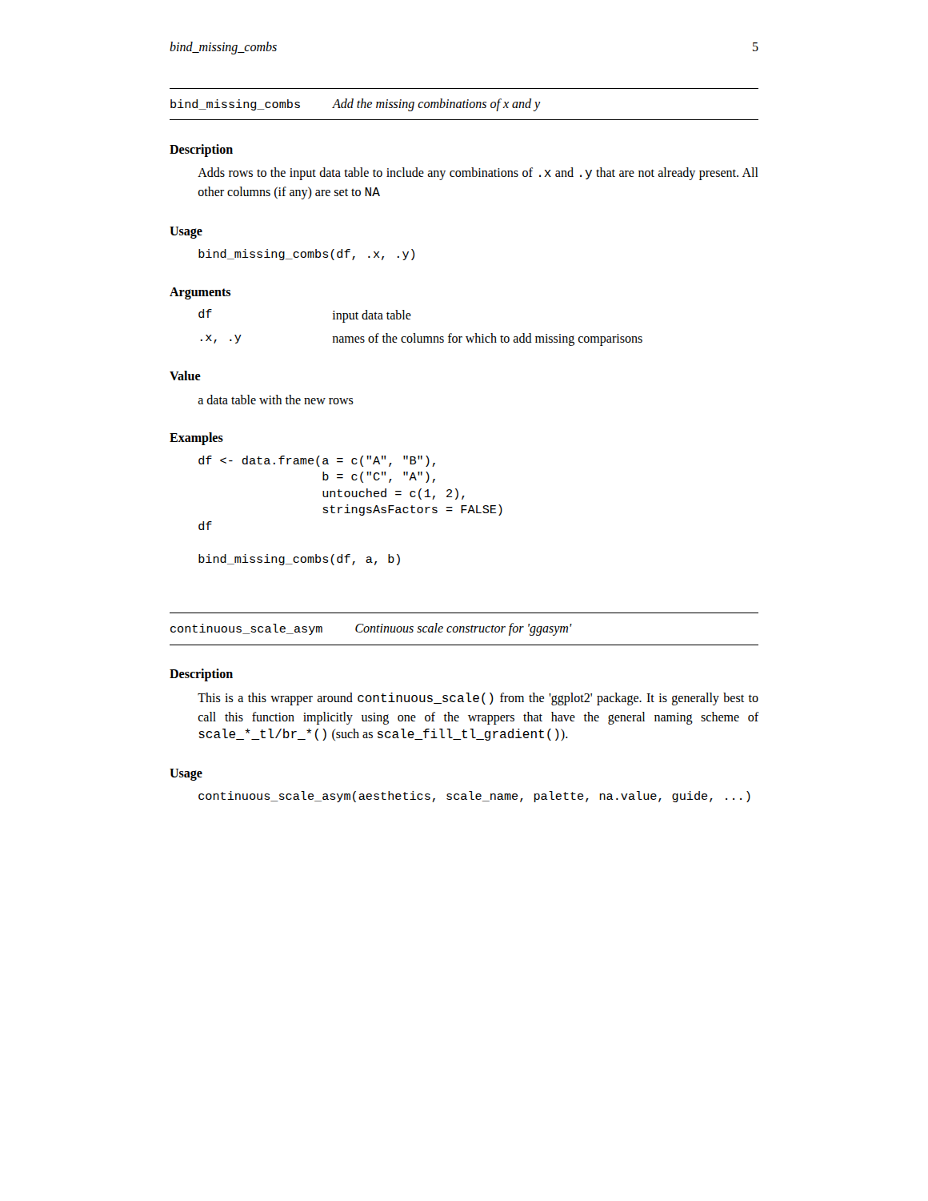bind_missing_combs 5
bind_missing_combs Add the missing combinations of x and y
Description
Adds rows to the input data table to include any combinations of .x and .y that are not already present. All other columns (if any) are set to NA
Usage
bind_missing_combs(df, .x, .y)
Arguments
df
input data table
.x, .y
names of the columns for which to add missing comparisons
Value
a data table with the new rows
Examples
df <- data.frame(a = c("A", "B"),
                 b = c("C", "A"),
                 untouched = c(1, 2),
                 stringsAsFactors = FALSE)
df

bind_missing_combs(df, a, b)
continuous_scale_asym Continuous scale constructor for 'ggasym'
Description
This is a this wrapper around continuous_scale() from the 'ggplot2' package. It is generally best to call this function implicitly using one of the wrappers that have the general naming scheme of scale_*_tl/br_*() (such as scale_fill_tl_gradient()).
Usage
continuous_scale_asym(aesthetics, scale_name, palette, na.value, guide, ...)